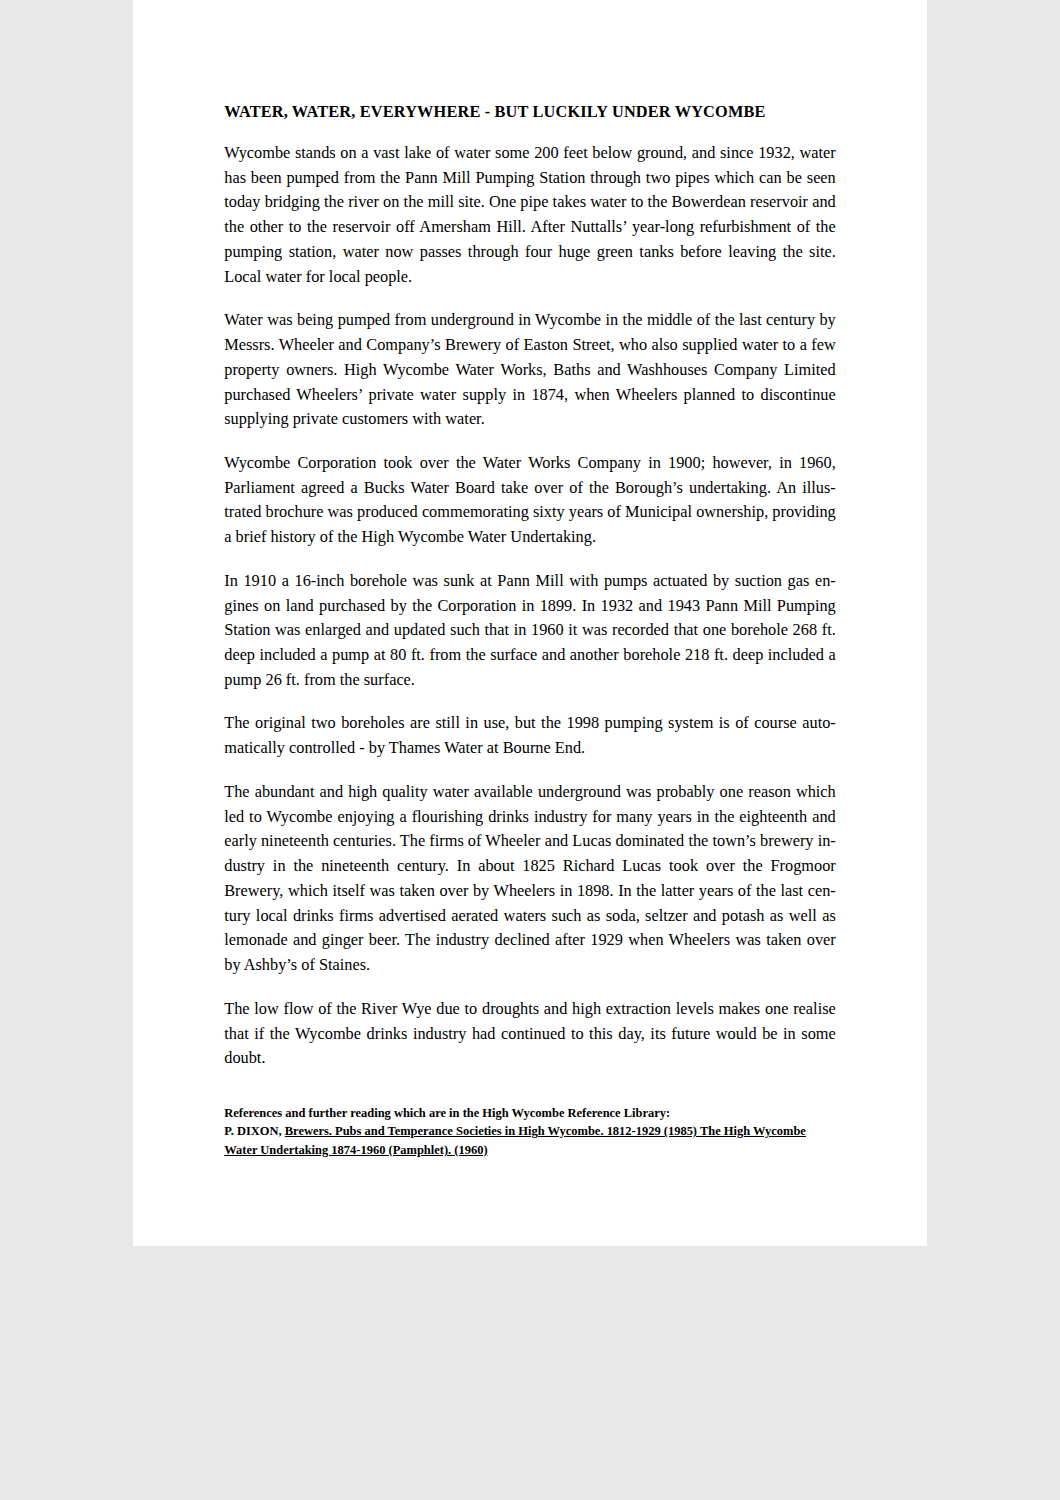WATER, WATER, EVERYWHERE - BUT LUCKILY UNDER WYCOMBE
Wycombe stands on a vast lake of water some 200 feet below ground, and since 1932, water has been pumped from the Pann Mill Pumping Station through two pipes which can be seen today bridging the river on the mill site. One pipe takes water to the Bowerdean reservoir and the other to the reservoir off Amersham Hill. After Nuttalls’ year-long refurbishment of the pumping station, water now passes through four huge green tanks before leaving the site. Local water for local people.
Water was being pumped from underground in Wycombe in the middle of the last century by Messrs. Wheeler and Company’s Brewery of Easton Street, who also supplied water to a few property owners. High Wycombe Water Works, Baths and Washhouses Company Limited purchased Wheelers’ private water supply in 1874, when Wheelers planned to discontinue supplying private customers with water.
Wycombe Corporation took over the Water Works Company in 1900; however, in 1960, Parliament agreed a Bucks Water Board take over of the Borough’s undertaking. An illustrated brochure was produced commemorating sixty years of Municipal ownership, providing a brief history of the High Wycombe Water Undertaking.
In 1910 a 16-inch borehole was sunk at Pann Mill with pumps actuated by suction gas engines on land purchased by the Corporation in 1899. In 1932 and 1943 Pann Mill Pumping Station was enlarged and updated such that in 1960 it was recorded that one borehole 268 ft. deep included a pump at 80 ft. from the surface and another borehole 218 ft. deep included a pump 26 ft. from the surface.
The original two boreholes are still in use, but the 1998 pumping system is of course automatically controlled - by Thames Water at Bourne End.
The abundant and high quality water available underground was probably one reason which led to Wycombe enjoying a flourishing drinks industry for many years in the eighteenth and early nineteenth centuries. The firms of Wheeler and Lucas dominated the town’s brewery industry in the nineteenth century. In about 1825 Richard Lucas took over the Frogmoor Brewery, which itself was taken over by Wheelers in 1898. In the latter years of the last century local drinks firms advertised aerated waters such as soda, seltzer and potash as well as lemonade and ginger beer. The industry declined after 1929 when Wheelers was taken over by Ashby’s of Staines.
The low flow of the River Wye due to droughts and high extraction levels makes one realise that if the Wycombe drinks industry had continued to this day, its future would be in some doubt.
References and further reading which are in the High Wycombe Reference Library:
P. DIXON, Brewers. Pubs and Temperance Societies in High Wycombe. 1812-1929 (1985) The High Wycombe Water Undertaking 1874-1960 (Pamphlet). (1960)